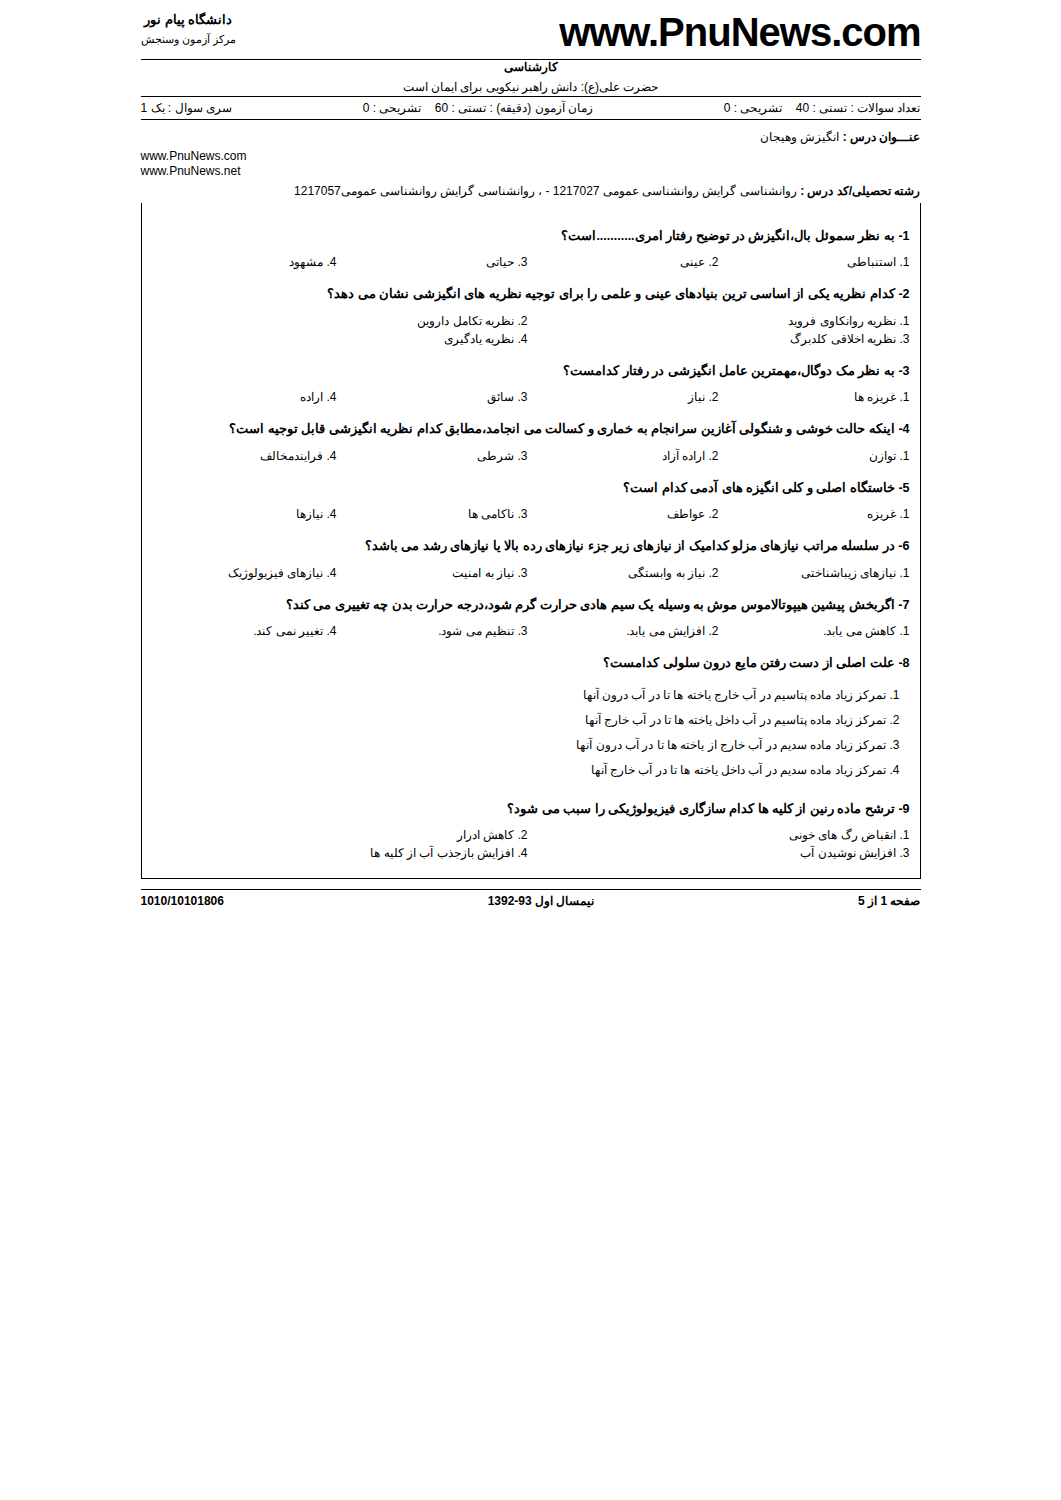www.PnuNews.com
دانشگاه پیام نور
مرکز آزمون وسنجش
کارشناسی
حضرت علی(ع): دانش راهبر نیکویی برای ایمان است
تعداد سوالات : تستی : 40 تشریحی : 0
زمان آزمون (دقیقه) : تستی : 60 تشریحی : 0
سری سوال : یک 1
عنـــوان درس : انگیزش وهیجان
www.PnuNews.com
www.PnuNews.net
رشته تحصیلی/کد درس : روانشناسی گرایش روانشناسی عمومی 1217027 - ، روانشناسی گرایش روانشناسی عمومی1217057
1- به نظر سموئل بال،انگیزش در توضیح رفتار امری...........است؟
1. استنباطی 2. عینی 3. حیاتی 4. مشهود
2- کدام نظریه یکی از اساسی ترین بنیادهای عینی و علمی را برای توجیه نظریه های انگیزشی نشان می دهد؟
1. نظریه روانکاوی فروید 2. نظریه تکامل داروین
3. نظریه اخلاقی کلدبرگ 4. نظریه یادگیری
3- به نظر مک دوگال،مهمترین عامل انگیزشی در رفتار کدامست؟
1. غریزه ها 2. نیاز 3. سائق 4. اراده
4- اینکه حالت خوشی و شنگولی آغازین سرانجام به خماری و کسالت می انجامد،مطابق کدام نظریه انگیزشی قابل توجیه است؟
1. توازن 2. اراده آزاد 3. شرطی 4. فرایندمخالف
5- خاستگاه اصلی و کلی انگیزه های آدمی کدام است؟
1. غریزه 2. عواطف 3. ناکامی ها 4. نیازها
6- در سلسله مراتب نیازهای مزلو کدامیک از نیازهای زیر جزء نیازهای رده بالا یا نیازهای رشد می باشد؟
1. نیازهای زیباشناختی 2. نیاز به وابستگی 3. نیاز به امنیت 4. نیازهای فیزیولوژیک
7- اگربخش پیشین هیپوتالاموس موش به وسیله یک سیم هادی حرارت گرم شود،درجه حرارت بدن چه تغییری می کند؟
1. کاهش می یابد. 2. افزایش می یابد. 3. تنظیم می شود. 4. تغییر نمی کند.
8- علت اصلی از دست رفتن مایع درون سلولی کدامست؟
1. تمرکز زیاد ماده پتاسیم در آب خارج یاخته ها تا در آب درون آنها
2. تمرکز زیاد ماده پتاسیم در آب داخل یاخته ها تا در آب خارج آنها
3. تمرکز زیاد ماده سدیم در آب خارج از یاخته ها تا در آب درون آنها
4. تمرکز زیاد ماده سدیم در آب داخل یاخته ها تا در آب خارج آنها
9- ترشح ماده رنین از کلیه ها کدام سازگاری فیزیولوژیکی را سبب می شود؟
1. انقباض رگ های خونی 2. کاهش ادرار
3. افزایش نوشیدن آب 4. افزایش بازجذب آب از کلیه ها
صفحه 1 از 5
نیمسال اول 1392-93
1010/10101806